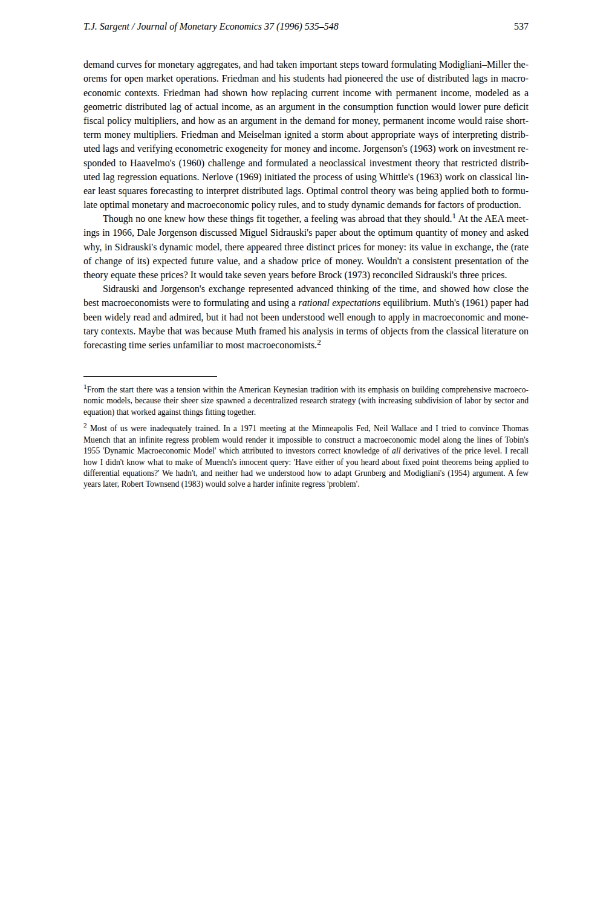T.J. Sargent / Journal of Monetary Economics 37 (1996) 535–548 537
demand curves for monetary aggregates, and had taken important steps toward formulating Modigliani–Miller theorems for open market operations. Friedman and his students had pioneered the use of distributed lags in macroeconomic contexts. Friedman had shown how replacing current income with permanent income, modeled as a geometric distributed lag of actual income, as an argument in the consumption function would lower pure deficit fiscal policy multipliers, and how as an argument in the demand for money, permanent income would raise short-term money multipliers. Friedman and Meiselman ignited a storm about appropriate ways of interpreting distributed lags and verifying econometric exogeneity for money and income. Jorgenson's (1963) work on investment responded to Haavelmo's (1960) challenge and formulated a neoclassical investment theory that restricted distributed lag regression equations. Nerlove (1969) initiated the process of using Whittle's (1963) work on classical linear least squares forecasting to interpret distributed lags. Optimal control theory was being applied both to formulate optimal monetary and macroeconomic policy rules, and to study dynamic demands for factors of production.
Though no one knew how these things fit together, a feeling was abroad that they should.1 At the AEA meetings in 1966, Dale Jorgenson discussed Miguel Sidrauski's paper about the optimum quantity of money and asked why, in Sidrauski's dynamic model, there appeared three distinct prices for money: its value in exchange, the (rate of change of its) expected future value, and a shadow price of money. Wouldn't a consistent presentation of the theory equate these prices? It would take seven years before Brock (1973) reconciled Sidrauski's three prices.
Sidrauski and Jorgenson's exchange represented advanced thinking of the time, and showed how close the best macroeconomists were to formulating and using a rational expectations equilibrium. Muth's (1961) paper had been widely read and admired, but it had not been understood well enough to apply in macroeconomic and monetary contexts. Maybe that was because Muth framed his analysis in terms of objects from the classical literature on forecasting time series unfamiliar to most macroeconomists.2
1From the start there was a tension within the American Keynesian tradition with its emphasis on building comprehensive macroeconomic models, because their sheer size spawned a decentralized research strategy (with increasing subdivision of labor by sector and equation) that worked against things fitting together.
2 Most of us were inadequately trained. In a 1971 meeting at the Minneapolis Fed, Neil Wallace and I tried to convince Thomas Muench that an infinite regress problem would render it impossible to construct a macroeconomic model along the lines of Tobin's 1955 'Dynamic Macroeconomic Model' which attributed to investors correct knowledge of all derivatives of the price level. I recall how I didn't know what to make of Muench's innocent query: 'Have either of you heard about fixed point theorems being applied to differential equations?' We hadn't, and neither had we understood how to adapt Grunberg and Modigliani's (1954) argument. A few years later, Robert Townsend (1983) would solve a harder infinite regress 'problem'.